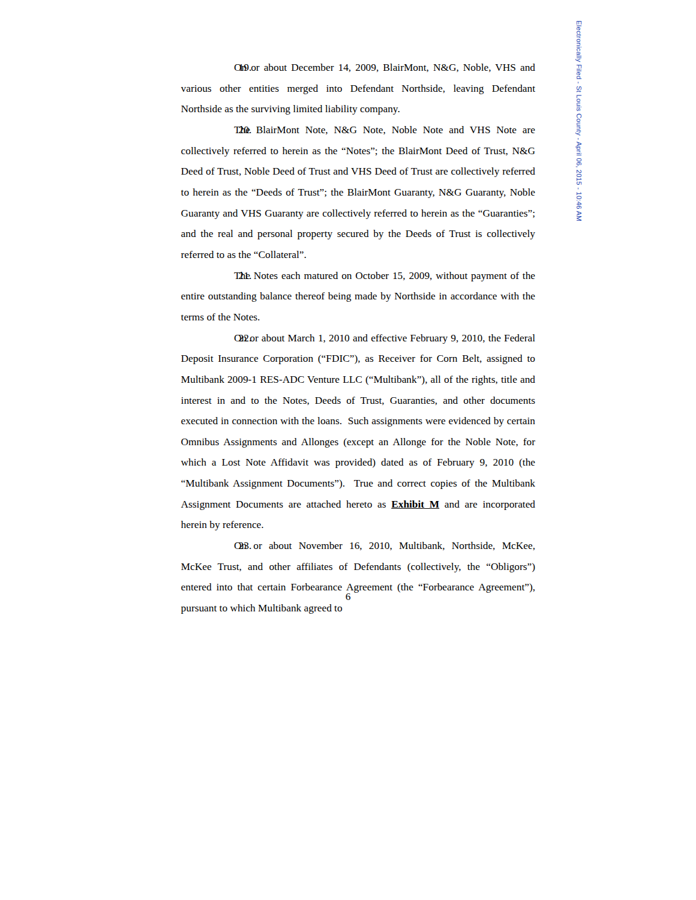Electronically Filed - St Louis County - April 06, 2015 - 10:46 AM
19. On or about December 14, 2009, BlairMont, N&G, Noble, VHS and various other entities merged into Defendant Northside, leaving Defendant Northside as the surviving limited liability company.
20. The BlairMont Note, N&G Note, Noble Note and VHS Note are collectively referred to herein as the “Notes”; the BlairMont Deed of Trust, N&G Deed of Trust, Noble Deed of Trust and VHS Deed of Trust are collectively referred to herein as the “Deeds of Trust”; the BlairMont Guaranty, N&G Guaranty, Noble Guaranty and VHS Guaranty are collectively referred to herein as the “Guaranties”; and the real and personal property secured by the Deeds of Trust is collectively referred to as the “Collateral”.
21. The Notes each matured on October 15, 2009, without payment of the entire outstanding balance thereof being made by Northside in accordance with the terms of the Notes.
22. On or about March 1, 2010 and effective February 9, 2010, the Federal Deposit Insurance Corporation (“FDIC”), as Receiver for Corn Belt, assigned to Multibank 2009-1 RES-ADC Venture LLC (“Multibank”), all of the rights, title and interest in and to the Notes, Deeds of Trust, Guaranties, and other documents executed in connection with the loans. Such assignments were evidenced by certain Omnibus Assignments and Allonges (except an Allonge for the Noble Note, for which a Lost Note Affidavit was provided) dated as of February 9, 2010 (the “Multibank Assignment Documents”). True and correct copies of the Multibank Assignment Documents are attached hereto as Exhibit M and are incorporated herein by reference.
23. On or about November 16, 2010, Multibank, Northside, McKee, McKee Trust, and other affiliates of Defendants (collectively, the “Obligors”) entered into that certain Forbearance Agreement (the “Forbearance Agreement”), pursuant to which Multibank agreed to
6